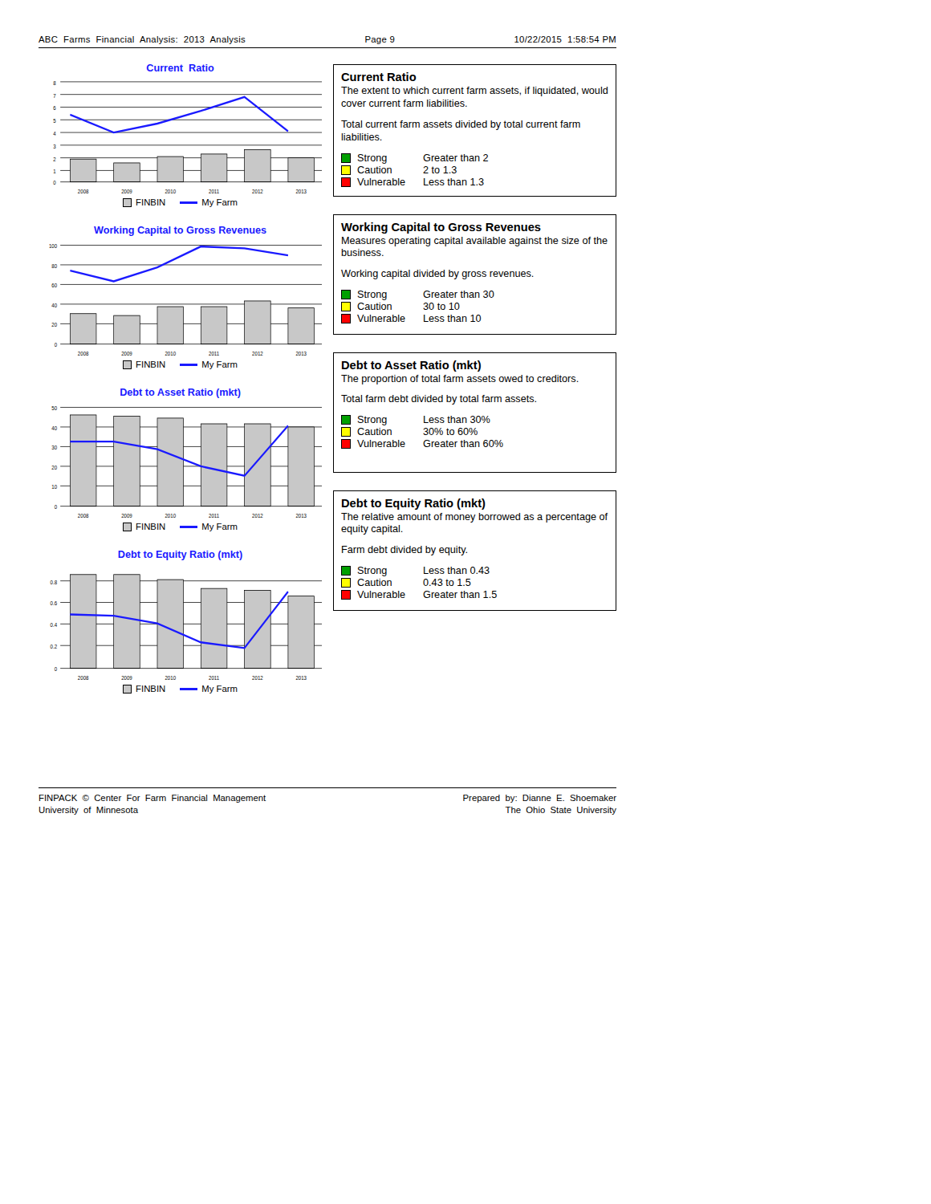ABC Farms Financial Analysis: 2013 Analysis
Page 9
10/22/2015 1:58:54 PM
Current Ratio
8 7 6 5 4 3 2 1 0 2008 2009 2010 2011 2012 2013
FINBIN My Farm
Working Capital to Gross Revenues
100 80 60 40 20 0 2008 2009 2010 2011 2012 2013
FINBIN My Farm
Debt to Asset Ratio (mkt)
50 40 30 20 10 0 2008 2009 2010 2011 2012 2013
FINBIN My Farm
Debt to Equity Ratio (mkt)
0.8 0.6 0.4 0.2 0 2008 2009 2010 2011 2012 2013
FINBIN My Farm
Current Ratio
The extent to which current farm assets, if liquidated, would cover current farm liabilities.
Total current farm assets divided by total current farm liabilities.
| Strong | Greater than 2 |
| Caution | 2 to 1.3 |
| Vulnerable | Less than 1.3 |
Working Capital to Gross Revenues
Measures operating capital available against the size of the business.
Working capital divided by gross revenues.
| Strong | Greater than 30 |
| Caution | 30 to 10 |
| Vulnerable | Less than 10 |
Debt to Asset Ratio (mkt)
The proportion of total farm assets owed to creditors.
Total farm debt divided by total farm assets.
| Strong | Less than 30% |
| Caution | 30% to 60% |
| Vulnerable | Greater than 60% |
Debt to Equity Ratio (mkt)
The relative amount of money borrowed as a percentage of equity capital.
Farm debt divided by equity.
| Strong | Less than 0.43 |
| Caution | 0.43 to 1.5 |
| Vulnerable | Greater than 1.5 |
FINPACK © Center For Farm Financial Management
University of Minnesota
Prepared by: Dianne E. Shoemaker
The Ohio State University